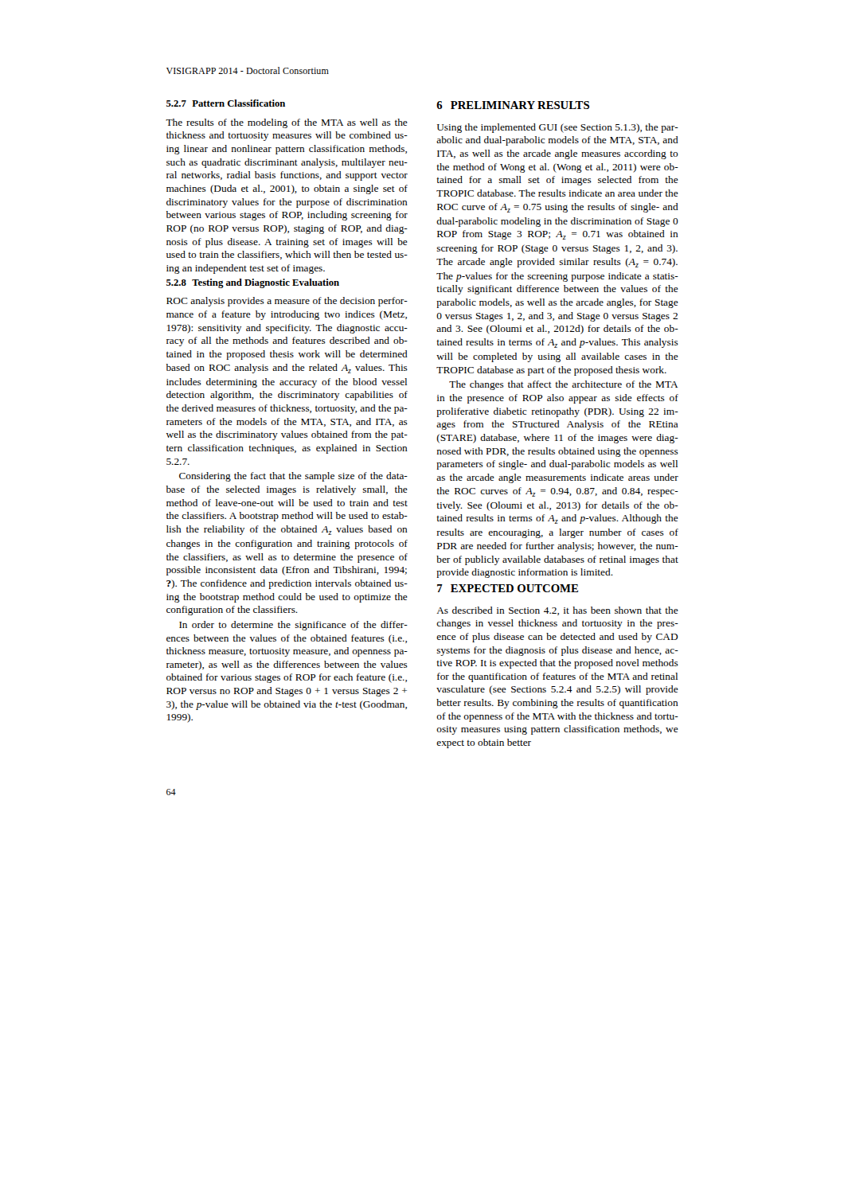VISIGRAPP 2014 - Doctoral Consortium
5.2.7 Pattern Classification
The results of the modeling of the MTA as well as the thickness and tortuosity measures will be combined using linear and nonlinear pattern classification methods, such as quadratic discriminant analysis, multilayer neural networks, radial basis functions, and support vector machines (Duda et al., 2001), to obtain a single set of discriminatory values for the purpose of discrimination between various stages of ROP, including screening for ROP (no ROP versus ROP), staging of ROP, and diagnosis of plus disease. A training set of images will be used to train the classifiers, which will then be tested using an independent test set of images.
5.2.8 Testing and Diagnostic Evaluation
ROC analysis provides a measure of the decision performance of a feature by introducing two indices (Metz, 1978): sensitivity and specificity. The diagnostic accuracy of all the methods and features described and obtained in the proposed thesis work will be determined based on ROC analysis and the related Az values. This includes determining the accuracy of the blood vessel detection algorithm, the discriminatory capabilities of the derived measures of thickness, tortuosity, and the parameters of the models of the MTA, STA, and ITA, as well as the discriminatory values obtained from the pattern classification techniques, as explained in Section 5.2.7.
Considering the fact that the sample size of the database of the selected images is relatively small, the method of leave-one-out will be used to train and test the classifiers. A bootstrap method will be used to establish the reliability of the obtained Az values based on changes in the configuration and training protocols of the classifiers, as well as to determine the presence of possible inconsistent data (Efron and Tibshirani, 1994; ?). The confidence and prediction intervals obtained using the bootstrap method could be used to optimize the configuration of the classifiers.
In order to determine the significance of the differences between the values of the obtained features (i.e., thickness measure, tortuosity measure, and openness parameter), as well as the differences between the values obtained for various stages of ROP for each feature (i.e., ROP versus no ROP and Stages 0 + 1 versus Stages 2 + 3), the p-value will be obtained via the t-test (Goodman, 1999).
6 PRELIMINARY RESULTS
Using the implemented GUI (see Section 5.1.3), the parabolic and dual-parabolic models of the MTA, STA, and ITA, as well as the arcade angle measures according to the method of Wong et al. (Wong et al., 2011) were obtained for a small set of images selected from the TROPIC database. The results indicate an area under the ROC curve of Az = 0.75 using the results of single- and dual-parabolic modeling in the discrimination of Stage 0 ROP from Stage 3 ROP; Az = 0.71 was obtained in screening for ROP (Stage 0 versus Stages 1, 2, and 3). The arcade angle provided similar results (Az = 0.74). The p-values for the screening purpose indicate a statistically significant difference between the values of the parabolic models, as well as the arcade angles, for Stage 0 versus Stages 1, 2, and 3, and Stage 0 versus Stages 2 and 3. See (Oloumi et al., 2012d) for details of the obtained results in terms of Az and p-values. This analysis will be completed by using all available cases in the TROPIC database as part of the proposed thesis work.
The changes that affect the architecture of the MTA in the presence of ROP also appear as side effects of proliferative diabetic retinopathy (PDR). Using 22 images from the STructured Analysis of the REtina (STARE) database, where 11 of the images were diagnosed with PDR, the results obtained using the openness parameters of single- and dual-parabolic models as well as the arcade angle measurements indicate areas under the ROC curves of Az = 0.94, 0.87, and 0.84, respectively. See (Oloumi et al., 2013) for details of the obtained results in terms of Az and p-values. Although the results are encouraging, a larger number of cases of PDR are needed for further analysis; however, the number of publicly available databases of retinal images that provide diagnostic information is limited.
7 EXPECTED OUTCOME
As described in Section 4.2, it has been shown that the changes in vessel thickness and tortuosity in the presence of plus disease can be detected and used by CAD systems for the diagnosis of plus disease and hence, active ROP. It is expected that the proposed novel methods for the quantification of features of the MTA and retinal vasculature (see Sections 5.2.4 and 5.2.5) will provide better results. By combining the results of quantification of the openness of the MTA with the thickness and tortuosity measures using pattern classification methods, we expect to obtain better
64